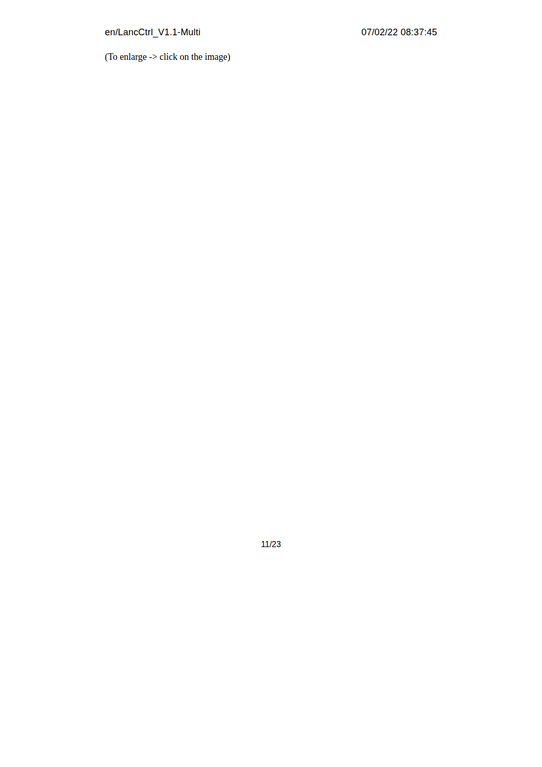en/LancCtrl_V1.1-Multi 07/02/22 08:37:45
(To enlarge -> click on the image)
11/23